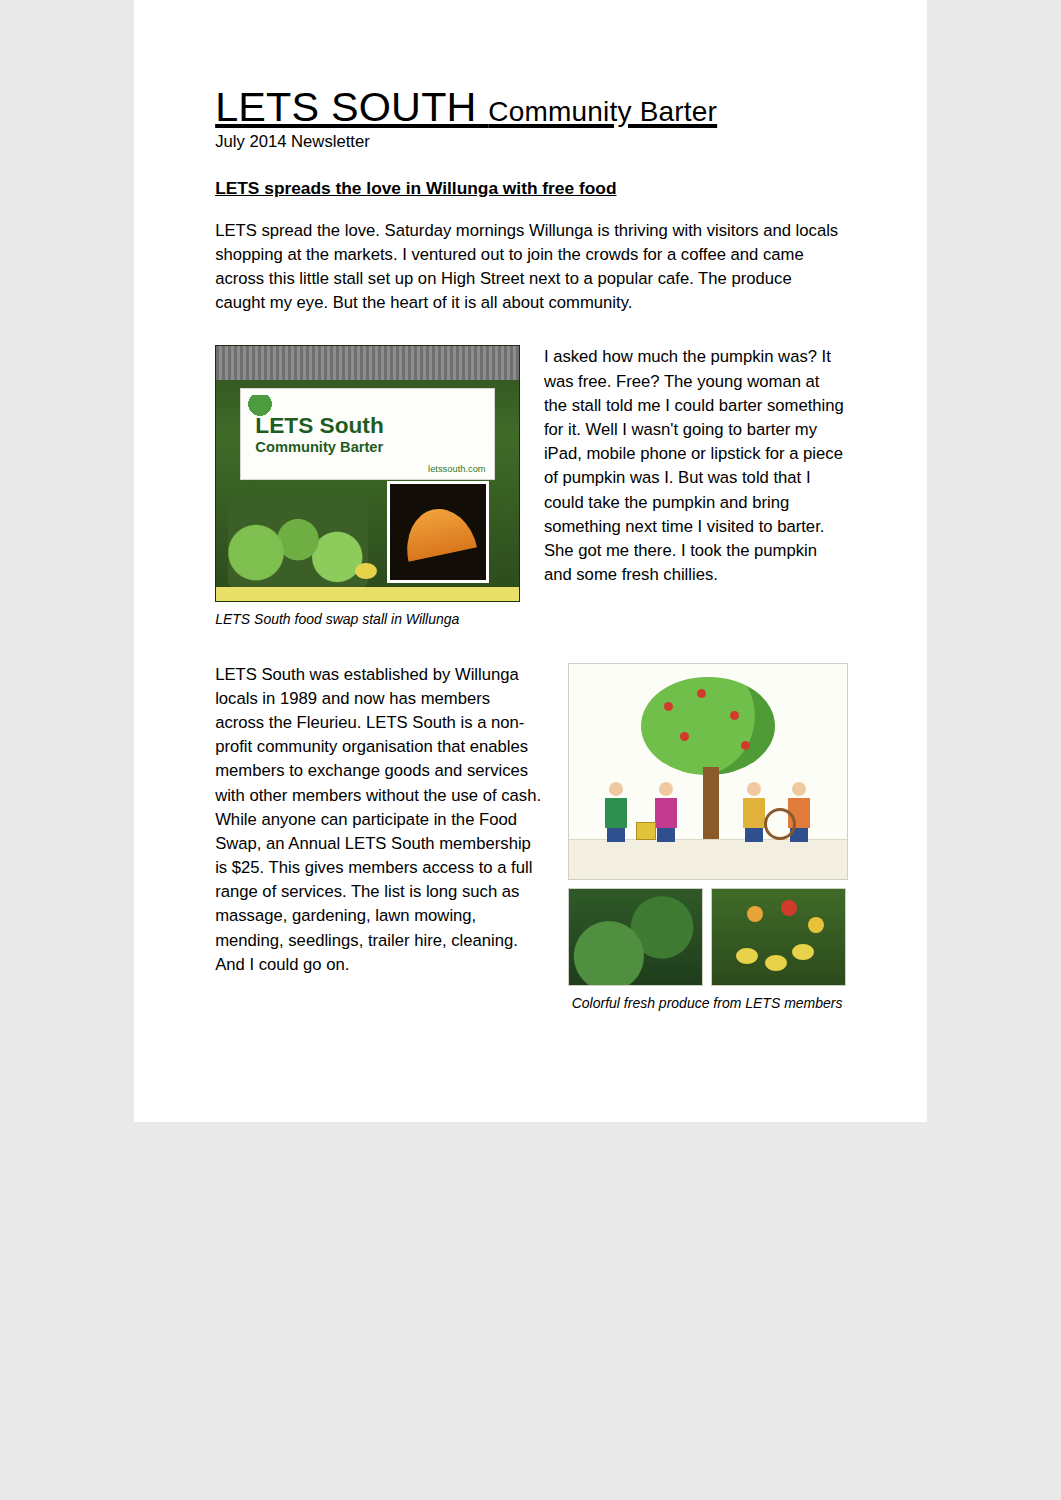LETS SOUTH Community Barter
July 2014 Newsletter
LETS spreads the love in Willunga with free food
LETS spread the love. Saturday mornings Willunga is thriving with visitors and locals shopping at the markets. I ventured out to join the crowds for a coffee and came across this little stall set up on High Street next to a popular cafe. The produce caught my eye. But the heart of it is all about community.
LETS South
Community Barter
letssouth.com
LETS South food swap stall in Willunga
I asked how much the pumpkin was? It was free. Free? The young woman at the stall told me I could barter something for it. Well I wasn't going to barter my iPad, mobile phone or lipstick for a piece of pumpkin was I. But was told that I could take the pumpkin and bring something next time I visited to barter. She got me there. I took the pumpkin and some fresh chillies.
LETS South was established by Willunga locals in 1989 and now has members across the Fleurieu. LETS South is a non-profit community organisation that enables members to exchange goods and services with other members without the use of cash. While anyone can participate in the Food Swap, an Annual LETS South membership is $25. This gives members access to a full range of services. The list is long such as massage, gardening, lawn mowing, mending, seedlings, trailer hire, cleaning. And I could go on.
Colorful fresh produce from LETS members